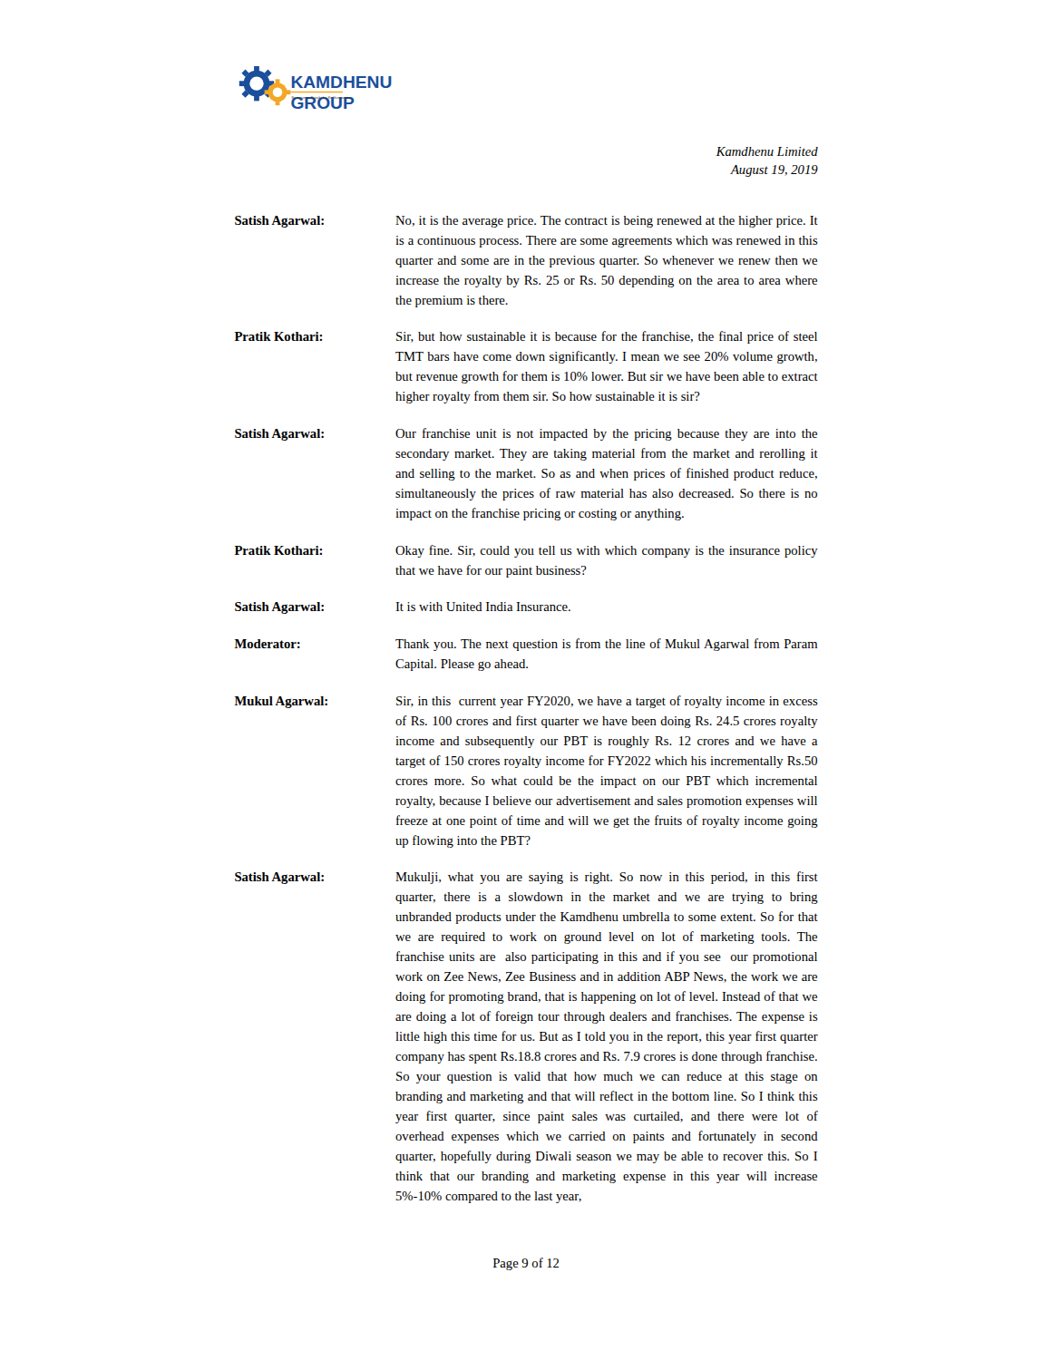KAMDHENU GROUP Sampurna Suraksha Ki Guarantee
Kamdhenu Limited
August 19, 2019
| Satish Agarwal: | No, it is the average price. The contract is being renewed at the higher price. It is a continuous process. There are some agreements which was renewed in this quarter and some are in the previous quarter. So whenever we renew then we increase the royalty by Rs. 25 or Rs. 50 depending on the area to area where the premium is there. |
| Pratik Kothari: | Sir, but how sustainable it is because for the franchise, the final price of steel TMT bars have come down significantly. I mean we see 20% volume growth, but revenue growth for them is 10% lower. But sir we have been able to extract higher royalty from them sir. So how sustainable it is sir? |
| Satish Agarwal: | Our franchise unit is not impacted by the pricing because they are into the secondary market. They are taking material from the market and rerolling it and selling to the market. So as and when prices of finished product reduce, simultaneously the prices of raw material has also decreased. So there is no impact on the franchise pricing or costing or anything. |
| Pratik Kothari: | Okay fine. Sir, could you tell us with which company is the insurance policy that we have for our paint business? |
| Satish Agarwal: | It is with United India Insurance. |
| Moderator: | Thank you. The next question is from the line of Mukul Agarwal from Param Capital. Please go ahead. |
| Mukul Agarwal: | Sir, in this current year FY2020, we have a target of royalty income in excess of Rs. 100 crores and first quarter we have been doing Rs. 24.5 crores royalty income and subsequently our PBT is roughly Rs. 12 crores and we have a target of 150 crores royalty income for FY2022 which his incrementally Rs.50 crores more. So what could be the impact on our PBT which incremental royalty, because I believe our advertisement and sales promotion expenses will freeze at one point of time and will we get the fruits of royalty income going up flowing into the PBT? |
| Satish Agarwal: | Mukulji, what you are saying is right. So now in this period, in this first quarter, there is a slowdown in the market and we are trying to bring unbranded products under the Kamdhenu umbrella to some extent. So for that we are required to work on ground level on lot of marketing tools. The franchise units are also participating in this and if you see our promotional work on Zee News, Zee Business and in addition ABP News, the work we are doing for promoting brand, that is happening on lot of level. Instead of that we are doing a lot of foreign tour through dealers and franchises. The expense is little high this time for us. But as I told you in the report, this year first quarter company has spent Rs.18.8 crores and Rs. 7.9 crores is done through franchise. So your question is valid that how much we can reduce at this stage on branding and marketing and that will reflect in the bottom line. So I think this year first quarter, since paint sales was curtailed, and there were lot of overhead expenses which we carried on paints and fortunately in second quarter, hopefully during Diwali season we may be able to recover this. So I think that our branding and marketing expense in this year will increase 5%-10% compared to the last year, |
Page 9 of 12